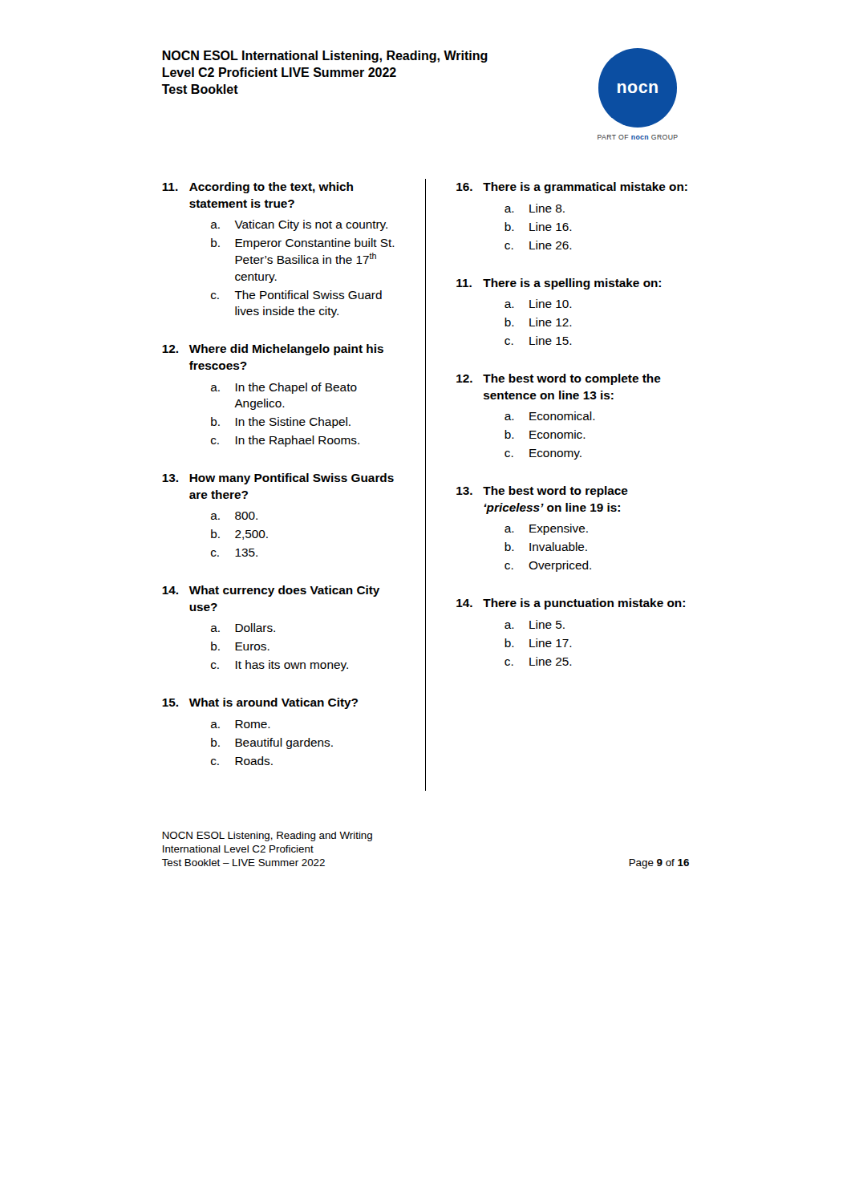NOCN ESOL International Listening, Reading, Writing
Level C2 Proficient LIVE Summer 2022
Test Booklet
nocn
PART OF nocn GROUP
According to the text, which statement is true?
Vatican City is not a country.
Emperor Constantine built St. Peter’s Basilica in the 17th century.
The Pontifical Swiss Guard lives inside the city.
Where did Michelangelo paint his frescoes?
In the Chapel of Beato Angelico.
In the Sistine Chapel.
In the Raphael Rooms.
How many Pontifical Swiss Guards are there?
800.
2,500.
135.
What currency does Vatican City use?
Dollars.
Euros.
It has its own money.
What is around Vatican City?
Rome.
Beautiful gardens.
Roads.
There is a grammatical mistake on:
Line 8.
Line 16.
Line 26.
There is a spelling mistake on:
Line 10.
Line 12.
Line 15.
The best word to complete the sentence on line 13 is:
Economical.
Economic.
Economy.
The best word to replace ‘priceless’ on line 19 is:
Expensive.
Invaluable.
Overpriced.
There is a punctuation mistake on:
Line 5.
Line 17.
Line 25.
NOCN ESOL Listening, Reading and Writing
International Level C2 Proficient
Test Booklet – LIVE Summer 2022
Page 9 of 16